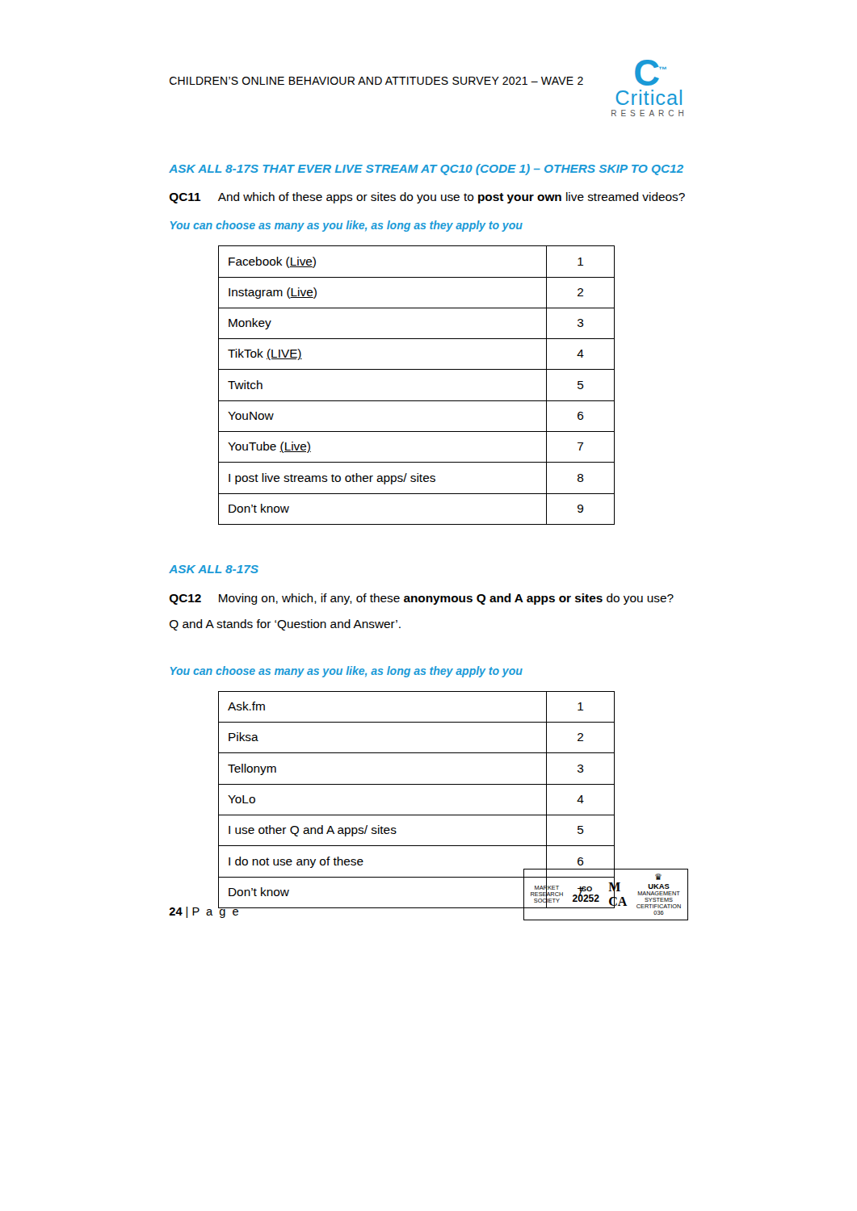CHILDREN’S ONLINE BEHAVIOUR AND ATTITUDES SURVEY 2021 – WAVE 2
C™
Critical
RESEARCH
ASK ALL 8-17S THAT EVER LIVE STREAM AT QC10 (CODE 1) – OTHERS SKIP TO QC12
QC11
And which of these apps or sites do you use to post your own live streamed videos?
You can choose as many as you like, as long as they apply to you
| Facebook ( Live ) | 1 |
| Instagram ( Live ) | 2 |
| Monkey | 3 |
| TikTok (LIVE) | 4 |
| Twitch | 5 |
| YouNow | 6 |
| YouTube (Live) | 7 |
| I post live streams to other apps/ sites | 8 |
| Don’t know | 9 |
ASK ALL 8-17S
QC12
Moving on, which, if any, of these anonymous Q and A apps or sites do you use?
Q and A stands for ‘Question and Answer’.
You can choose as many as you like, as long as they apply to you
| Ask.fm | 1 |
| Piksa | 2 |
| Tellonym | 3 |
| YoLo | 4 |
| I use other Q and A apps/ sites | 5 |
| I do not use any of these | 6 |
| Don’t know | 7 |
24 | P a g e
MARKET
RESEARCH
SOCIETY
ISO
20252
M
CA
♛
UKAS
MANAGEMENT
SYSTEMS
CERTIFICATION
036